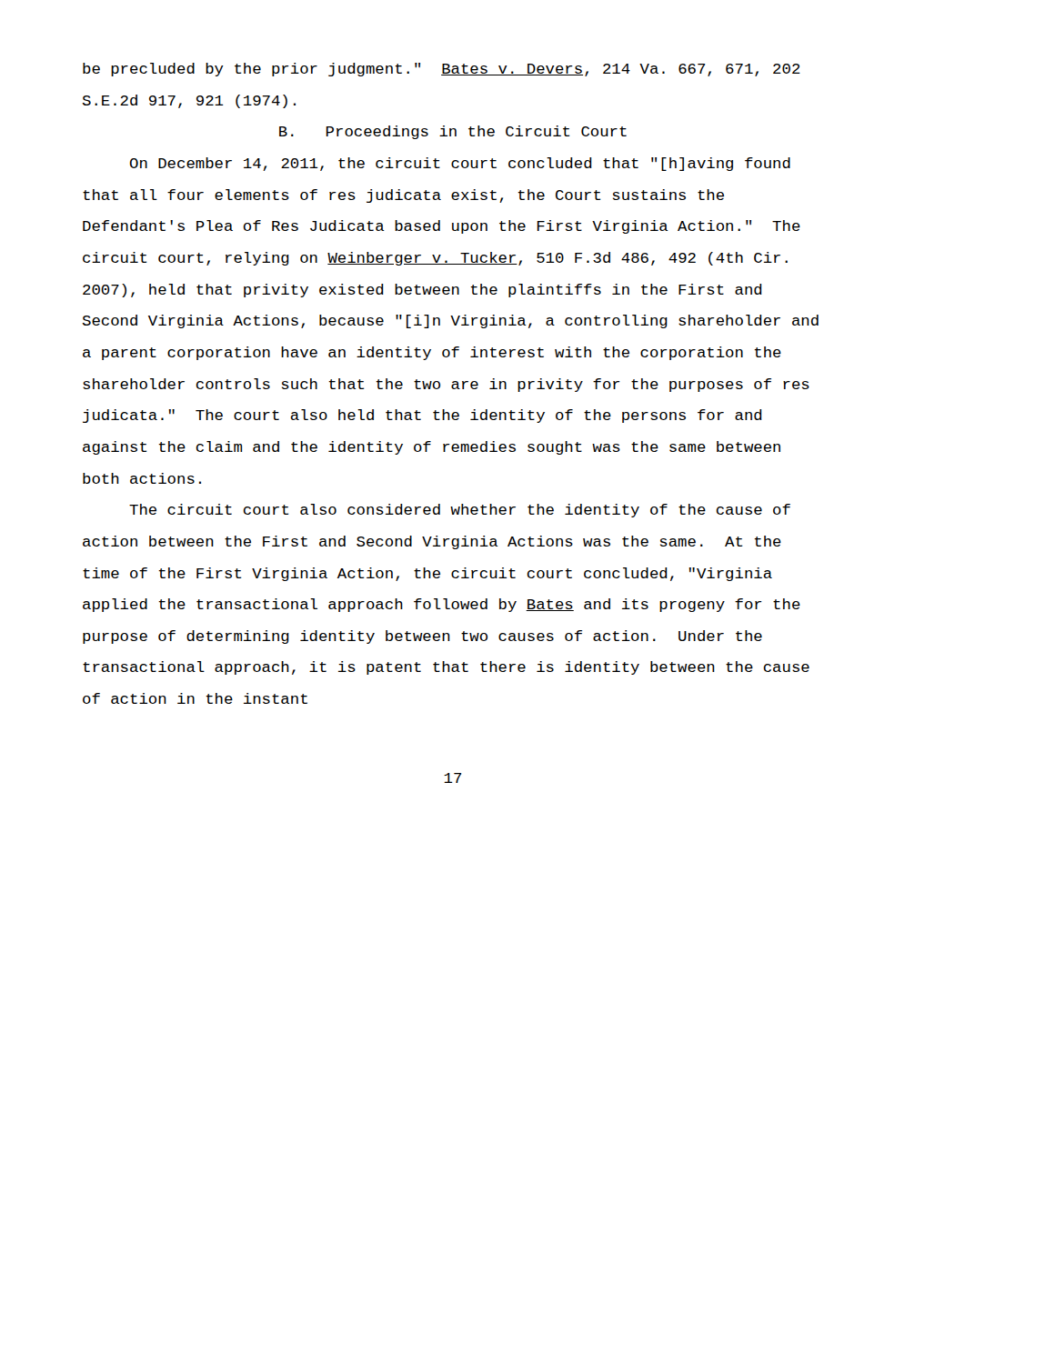be precluded by the prior judgment." Bates v. Devers, 214 Va. 667, 671, 202 S.E.2d 917, 921 (1974).
B. Proceedings in the Circuit Court
On December 14, 2011, the circuit court concluded that "[h]aving found that all four elements of res judicata exist, the Court sustains the Defendant's Plea of Res Judicata based upon the First Virginia Action." The circuit court, relying on Weinberger v. Tucker, 510 F.3d 486, 492 (4th Cir. 2007), held that privity existed between the plaintiffs in the First and Second Virginia Actions, because "[i]n Virginia, a controlling shareholder and a parent corporation have an identity of interest with the corporation the shareholder controls such that the two are in privity for the purposes of res judicata." The court also held that the identity of the persons for and against the claim and the identity of remedies sought was the same between both actions.
The circuit court also considered whether the identity of the cause of action between the First and Second Virginia Actions was the same. At the time of the First Virginia Action, the circuit court concluded, "Virginia applied the transactional approach followed by Bates and its progeny for the purpose of determining identity between two causes of action. Under the transactional approach, it is patent that there is identity between the cause of action in the instant
17